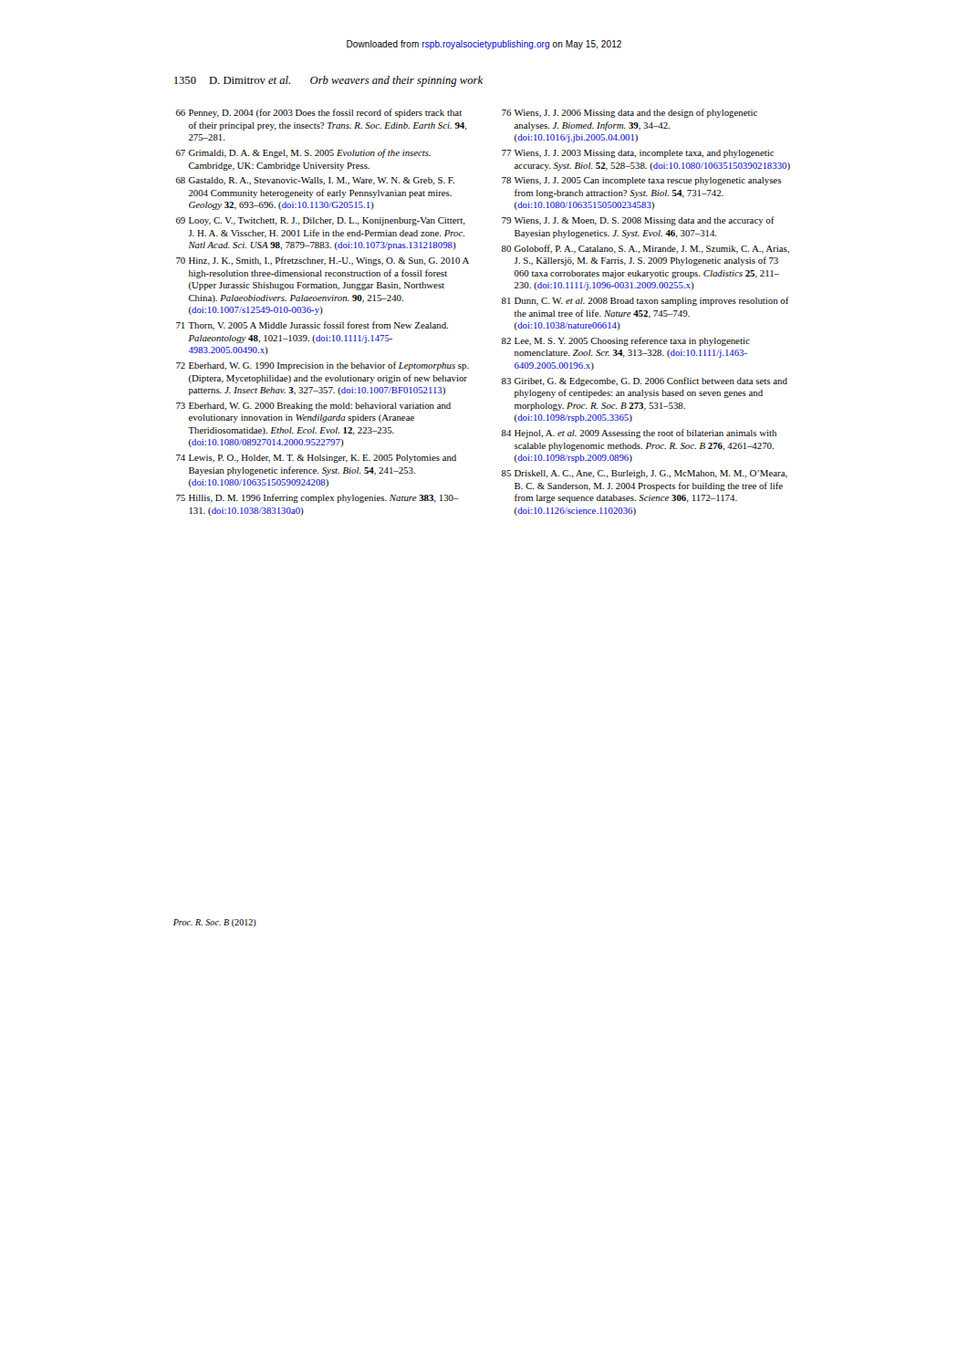Downloaded from rspb.royalsocietypublishing.org on May 15, 2012
1350 D. Dimitrov et al. Orb weavers and their spinning work
Penney, D. 2004 (for 2003 Does the fossil record of spiders track that of their principal prey, the insects? Trans. R. Soc. Edinb. Earth Sci. 94, 275–281.
Grimaldi, D. A. & Engel, M. S. 2005 Evolution of the insects. Cambridge, UK: Cambridge University Press.
Gastaldo, R. A., Stevanovic-Walls, I. M., Ware, W. N. & Greb, S. F. 2004 Community heterogeneity of early Pennsylvanian peat mires. Geology 32, 693–696. (doi:10.1130/G20515.1)
Looy, C. V., Twitchett, R. J., Dilcher, D. L., Konijnenburg-Van Cittert, J. H. A. & Visscher, H. 2001 Life in the end-Permian dead zone. Proc. Natl Acad. Sci. USA 98, 7879–7883. (doi:10.1073/pnas.131218098)
Hinz, J. K., Smith, I., Pfretzschner, H.-U., Wings, O. & Sun, G. 2010 A high-resolution three-dimensional reconstruction of a fossil forest (Upper Jurassic Shishugou Formation, Junggar Basin, Northwest China). Palaeobiodivers. Palaeoenviron. 90, 215–240. (doi:10.1007/s12549-010-0036-y)
Thorn, V. 2005 A Middle Jurassic fossil forest from New Zealand. Palaeontology 48, 1021–1039. (doi:10.1111/j.1475-4983.2005.00490.x)
Eberhard, W. G. 1990 Imprecision in the behavior of Leptomorphus sp. (Diptera, Mycetophilidae) and the evolutionary origin of new behavior patterns. J. Insect Behav. 3, 327–357. (doi:10.1007/BF01052113)
Eberhard, W. G. 2000 Breaking the mold: behavioral variation and evolutionary innovation in Wendilgarda spiders (Araneae Theridiosomatidae). Ethol. Ecol. Evol. 12, 223–235. (doi:10.1080/08927014.2000.9522797)
Lewis, P. O., Holder, M. T. & Holsinger, K. E. 2005 Polytomies and Bayesian phylogenetic inference. Syst. Biol. 54, 241–253. (doi:10.1080/10635150590924208)
Hillis, D. M. 1996 Inferring complex phylogenies. Nature 383, 130–131. (doi:10.1038/383130a0)
Wiens, J. J. 2006 Missing data and the design of phylogenetic analyses. J. Biomed. Inform. 39, 34–42. (doi:10.1016/j.jbi.2005.04.001)
Wiens, J. J. 2003 Missing data, incomplete taxa, and phylogenetic accuracy. Syst. Biol. 52, 528–538. (doi:10.1080/10635150390218330)
Wiens, J. J. 2005 Can incomplete taxa rescue phylogenetic analyses from long-branch attraction? Syst. Biol. 54, 731–742. (doi:10.1080/10635150500234583)
Wiens, J. J. & Moen, D. S. 2008 Missing data and the accuracy of Bayesian phylogenetics. J. Syst. Evol. 46, 307–314.
Goloboff, P. A., Catalano, S. A., Mirande, J. M., Szumik, C. A., Arias, J. S., Källersjö, M. & Farris, J. S. 2009 Phylogenetic analysis of 73 060 taxa corroborates major eukaryotic groups. Cladistics 25, 211–230. (doi:10.1111/j.1096-0031.2009.00255.x)
Dunn, C. W. et al. 2008 Broad taxon sampling improves resolution of the animal tree of life. Nature 452, 745–749. (doi:10.1038/nature06614)
Lee, M. S. Y. 2005 Choosing reference taxa in phylogenetic nomenclature. Zool. Scr. 34, 313–328. (doi:10.1111/j.1463-6409.2005.00196.x)
Giribet, G. & Edgecombe, G. D. 2006 Conflict between data sets and phylogeny of centipedes: an analysis based on seven genes and morphology. Proc. R. Soc. B 273, 531–538. (doi:10.1098/rspb.2005.3365)
Hejnol, A. et al. 2009 Assessing the root of bilaterian animals with scalable phylogenomic methods. Proc. R. Soc. B 276, 4261–4270. (doi:10.1098/rspb.2009.0896)
Driskell, A. C., Ane, C., Burleigh, J. G., McMahon, M. M., O’Meara, B. C. & Sanderson, M. J. 2004 Prospects for building the tree of life from large sequence databases. Science 306, 1172–1174. (doi:10.1126/science.1102036)
Proc. R. Soc. B (2012)